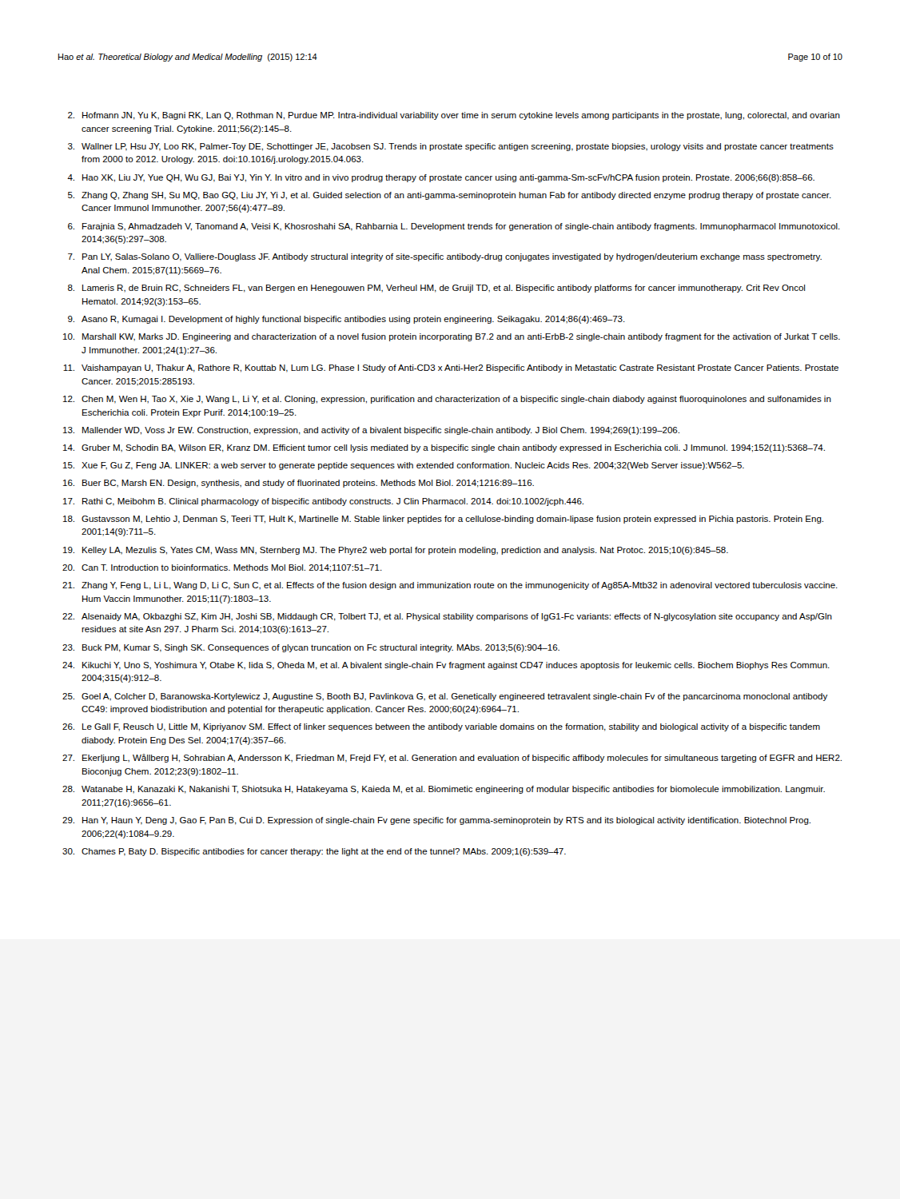Hao et al. Theoretical Biology and Medical Modelling (2015) 12:14
Page 10 of 10
Hofmann JN, Yu K, Bagni RK, Lan Q, Rothman N, Purdue MP. Intra-individual variability over time in serum cytokine levels among participants in the prostate, lung, colorectal, and ovarian cancer screening Trial. Cytokine. 2011;56(2):145–8.
Wallner LP, Hsu JY, Loo RK, Palmer-Toy DE, Schottinger JE, Jacobsen SJ. Trends in prostate specific antigen screening, prostate biopsies, urology visits and prostate cancer treatments from 2000 to 2012. Urology. 2015. doi:10.1016/j.urology.2015.04.063.
Hao XK, Liu JY, Yue QH, Wu GJ, Bai YJ, Yin Y. In vitro and in vivo prodrug therapy of prostate cancer using anti-gamma-Sm-scFv/hCPA fusion protein. Prostate. 2006;66(8):858–66.
Zhang Q, Zhang SH, Su MQ, Bao GQ, Liu JY, Yi J, et al. Guided selection of an anti-gamma-seminoprotein human Fab for antibody directed enzyme prodrug therapy of prostate cancer. Cancer Immunol Immunother. 2007;56(4):477–89.
Farajnia S, Ahmadzadeh V, Tanomand A, Veisi K, Khosroshahi SA, Rahbarnia L. Development trends for generation of single-chain antibody fragments. Immunopharmacol Immunotoxicol. 2014;36(5):297–308.
Pan LY, Salas-Solano O, Valliere-Douglass JF. Antibody structural integrity of site-specific antibody-drug conjugates investigated by hydrogen/deuterium exchange mass spectrometry. Anal Chem. 2015;87(11):5669–76.
Lameris R, de Bruin RC, Schneiders FL, van Bergen en Henegouwen PM, Verheul HM, de Gruijl TD, et al. Bispecific antibody platforms for cancer immunotherapy. Crit Rev Oncol Hematol. 2014;92(3):153–65.
Asano R, Kumagai I. Development of highly functional bispecific antibodies using protein engineering. Seikagaku. 2014;86(4):469–73.
Marshall KW, Marks JD. Engineering and characterization of a novel fusion protein incorporating B7.2 and an anti-ErbB-2 single-chain antibody fragment for the activation of Jurkat T cells. J Immunother. 2001;24(1):27–36.
Vaishampayan U, Thakur A, Rathore R, Kouttab N, Lum LG. Phase I Study of Anti-CD3 x Anti-Her2 Bispecific Antibody in Metastatic Castrate Resistant Prostate Cancer Patients. Prostate Cancer. 2015;2015:285193.
Chen M, Wen H, Tao X, Xie J, Wang L, Li Y, et al. Cloning, expression, purification and characterization of a bispecific single-chain diabody against fluoroquinolones and sulfonamides in Escherichia coli. Protein Expr Purif. 2014;100:19–25.
Mallender WD, Voss Jr EW. Construction, expression, and activity of a bivalent bispecific single-chain antibody. J Biol Chem. 1994;269(1):199–206.
Gruber M, Schodin BA, Wilson ER, Kranz DM. Efficient tumor cell lysis mediated by a bispecific single chain antibody expressed in Escherichia coli. J Immunol. 1994;152(11):5368–74.
Xue F, Gu Z, Feng JA. LINKER: a web server to generate peptide sequences with extended conformation. Nucleic Acids Res. 2004;32(Web Server issue):W562–5.
Buer BC, Marsh EN. Design, synthesis, and study of fluorinated proteins. Methods Mol Biol. 2014;1216:89–116.
Rathi C, Meibohm B. Clinical pharmacology of bispecific antibody constructs. J Clin Pharmacol. 2014. doi:10.1002/jcph.446.
Gustavsson M, Lehtio J, Denman S, Teeri TT, Hult K, Martinelle M. Stable linker peptides for a cellulose-binding domain-lipase fusion protein expressed in Pichia pastoris. Protein Eng. 2001;14(9):711–5.
Kelley LA, Mezulis S, Yates CM, Wass MN, Sternberg MJ. The Phyre2 web portal for protein modeling, prediction and analysis. Nat Protoc. 2015;10(6):845–58.
Can T. Introduction to bioinformatics. Methods Mol Biol. 2014;1107:51–71.
Zhang Y, Feng L, Li L, Wang D, Li C, Sun C, et al. Effects of the fusion design and immunization route on the immunogenicity of Ag85A-Mtb32 in adenoviral vectored tuberculosis vaccine. Hum Vaccin Immunother. 2015;11(7):1803–13.
Alsenaidy MA, Okbazghi SZ, Kim JH, Joshi SB, Middaugh CR, Tolbert TJ, et al. Physical stability comparisons of IgG1-Fc variants: effects of N-glycosylation site occupancy and Asp/Gln residues at site Asn 297. J Pharm Sci. 2014;103(6):1613–27.
Buck PM, Kumar S, Singh SK. Consequences of glycan truncation on Fc structural integrity. MAbs. 2013;5(6):904–16.
Kikuchi Y, Uno S, Yoshimura Y, Otabe K, Iida S, Oheda M, et al. A bivalent single-chain Fv fragment against CD47 induces apoptosis for leukemic cells. Biochem Biophys Res Commun. 2004;315(4):912–8.
Goel A, Colcher D, Baranowska-Kortylewicz J, Augustine S, Booth BJ, Pavlinkova G, et al. Genetically engineered tetravalent single-chain Fv of the pancarcinoma monoclonal antibody CC49: improved biodistribution and potential for therapeutic application. Cancer Res. 2000;60(24):6964–71.
Le Gall F, Reusch U, Little M, Kipriyanov SM. Effect of linker sequences between the antibody variable domains on the formation, stability and biological activity of a bispecific tandem diabody. Protein Eng Des Sel. 2004;17(4):357–66.
Ekerljung L, Wållberg H, Sohrabian A, Andersson K, Friedman M, Frejd FY, et al. Generation and evaluation of bispecific affibody molecules for simultaneous targeting of EGFR and HER2. Bioconjug Chem. 2012;23(9):1802–11.
Watanabe H, Kanazaki K, Nakanishi T, Shiotsuka H, Hatakeyama S, Kaieda M, et al. Biomimetic engineering of modular bispecific antibodies for biomolecule immobilization. Langmuir. 2011;27(16):9656–61.
Han Y, Haun Y, Deng J, Gao F, Pan B, Cui D. Expression of single-chain Fv gene specific for gamma-seminoprotein by RTS and its biological activity identification. Biotechnol Prog. 2006;22(4):1084–9.29.
Chames P, Baty D. Bispecific antibodies for cancer therapy: the light at the end of the tunnel? MAbs. 2009;1(6):539–47.